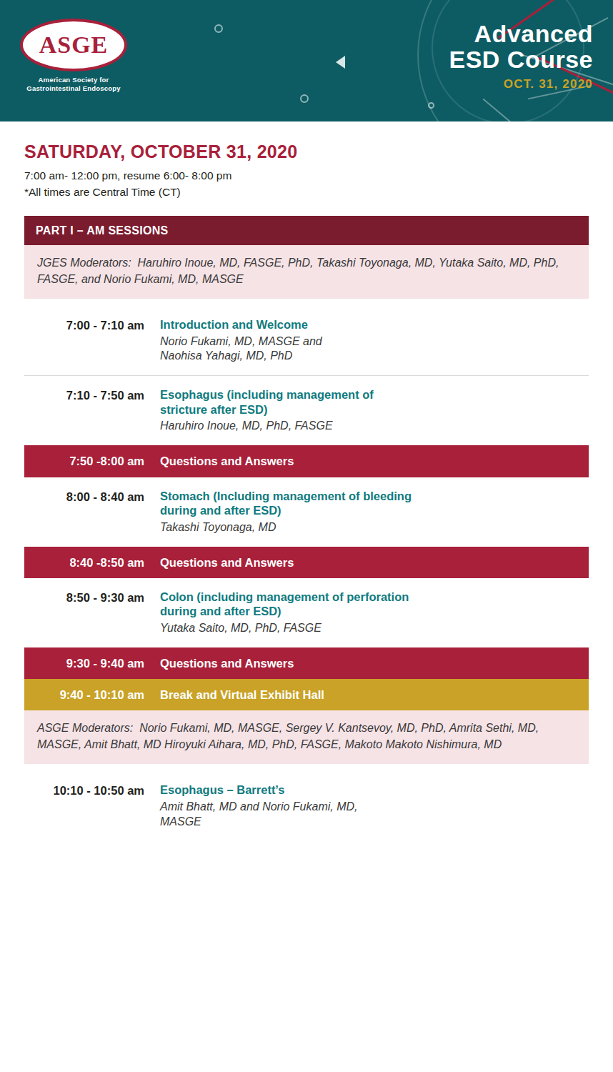ASGE
American Society for
Gastrointestinal Endoscopy
Advanced
ESD Course
OCT. 31, 2020
SATURDAY, OCTOBER 31, 2020
7:00 am- 12:00 pm, resume 6:00- 8:00 pm
*All times are Central Time (CT)
PART I – AM SESSIONS
JGES Moderators: Haruhiro Inoue, MD, FASGE, PhD, Takashi Toyonaga, MD, Yutaka Saito, MD, PhD, FASGE, and Norio Fukami, MD, MASGE
| 7:00 - 7:10 am | Introduction and Welcome Norio Fukami, MD, MASGE and Naohisa Yahagi, MD, PhD |
| 7:10 - 7:50 am | Esophagus (including management of stricture after ESD) Haruhiro Inoue, MD, PhD, FASGE |
| 7:50 -8:00 am | Questions and Answers |
| 8:00 - 8:40 am | Stomach (Including management of bleeding during and after ESD) Takashi Toyonaga, MD |
| 8:40 -8:50 am | Questions and Answers |
| 8:50 - 9:30 am | Colon (including management of perforation during and after ESD) Yutaka Saito, MD, PhD, FASGE |
| 9:30 - 9:40 am | Questions and Answers |
| 9:40 - 10:10 am | Break and Virtual Exhibit Hall |
ASGE Moderators: Norio Fukami, MD, MASGE, Sergey V. Kantsevoy, MD, PhD, Amrita Sethi, MD, MASGE, Amit Bhatt, MD Hiroyuki Aihara, MD, PhD, FASGE, Makoto Makoto Nishimura, MD
| 10:10 - 10:50 am | Esophagus – Barrett’s Amit Bhatt, MD and Norio Fukami, MD, MASGE |